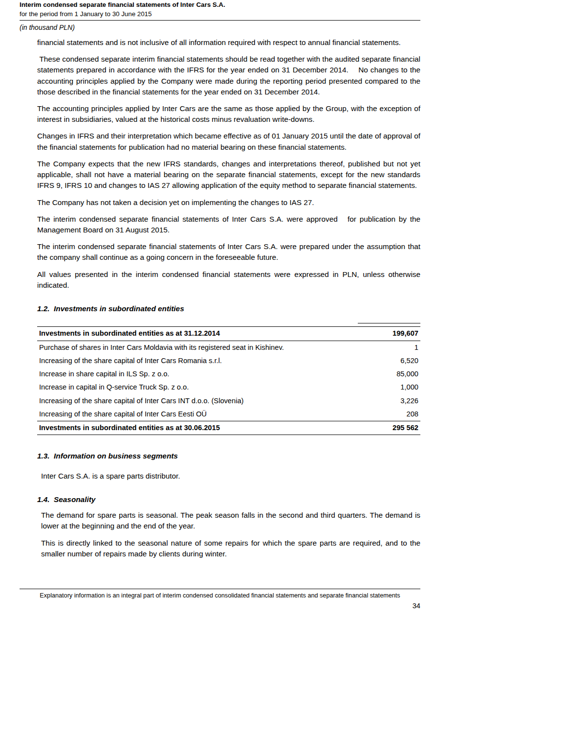Interim condensed separate financial statements of Inter Cars S.A.
for the period from 1 January to 30 June 2015
(in thousand PLN)
financial statements and is not inclusive of all information required with respect to annual financial statements.
These condensed separate interim financial statements should be read together with the audited separate financial statements prepared in accordance with the IFRS for the year ended on 31 December 2014. No changes to the accounting principles applied by the Company were made during the reporting period presented compared to the those described in the financial statements for the year ended on 31 December 2014.
The accounting principles applied by Inter Cars are the same as those applied by the Group, with the exception of interest in subsidiaries, valued at the historical costs minus revaluation write-downs.
Changes in IFRS and their interpretation which became effective as of 01 January 2015 until the date of approval of the financial statements for publication had no material bearing on these financial statements.
The Company expects that the new IFRS standards, changes and interpretations thereof, published but not yet applicable, shall not have a material bearing on the separate financial statements, except for the new standards IFRS 9, IFRS 10 and changes to IAS 27 allowing application of the equity method to separate financial statements.
The Company has not taken a decision yet on implementing the changes to IAS 27.
The interim condensed separate financial statements of Inter Cars S.A. were approved for publication by the Management Board on 31 August 2015.
The interim condensed separate financial statements of Inter Cars S.A. were prepared under the assumption that the company shall continue as a going concern in the foreseeable future.
All values presented in the interim condensed financial statements were expressed in PLN, unless otherwise indicated.
1.2. Investments in subordinated entities
| Investments in subordinated entities as at 31.12.2014 | 199,607 |
| Purchase of shares in Inter Cars Moldavia with its registered seat in Kishinev. | 1 |
| Increasing of the share capital of Inter Cars Romania s.r.l. | 6,520 |
| Increase in share capital in ILS Sp. z o.o. | 85,000 |
| Increase in capital in Q-service Truck Sp. z o.o. | 1,000 |
| Increasing of the share capital of Inter Cars INT d.o.o. (Slovenia) | 3,226 |
| Increasing of the share capital of Inter Cars Eesti OÜ | 208 |
| Investments in subordinated entities as at 30.06.2015 | 295 562 |
1.3. Information on business segments
Inter Cars S.A. is a spare parts distributor.
1.4. Seasonality
The demand for spare parts is seasonal. The peak season falls in the second and third quarters. The demand is lower at the beginning and the end of the year.
This is directly linked to the seasonal nature of some repairs for which the spare parts are required, and to the smaller number of repairs made by clients during winter.
Explanatory information is an integral part of interim condensed consolidated financial statements and separate financial statements
34